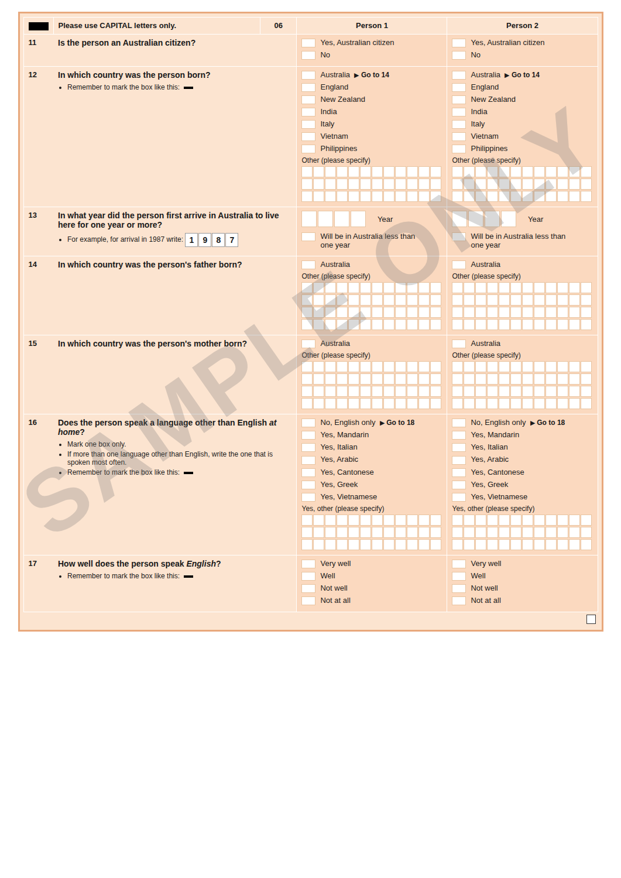SAMPLE ONLY
| | Please use CAPITAL letters only. | 06 | Person 1 | Person 2 |
| 11 | Is the person an Australian citizen? | Yes, Australian citizen No | Yes, Australian citizen No |
| 12 | In which country was the person born? Remember to mark the box like this: | Australia ▶ Go to 14 England New Zealand India Italy Vietnam Philippines Other (please specify) | Australia ▶ Go to 14 England New Zealand India Italy Vietnam Philippines Other (please specify) |
| 13 | In what year did the person first arrive in Australia to live here for one year or more? For example, for arrival in 1987 write: 1 9 8 7 | Year Will be in Australia less than one year | Year Will be in Australia less than one year |
| 14 | In which country was the person's father born? | Australia Other (please specify) | Australia Other (please specify) |
| 15 | In which country was the person's mother born? | Australia Other (please specify) | Australia Other (please specify) |
| 16 | Does the person speak a language other than English at home ? Mark one box only. If more than one language other than English, write the one that is spoken most often. Remember to mark the box like this: | No, English only ▶ Go to 18 Yes, Mandarin Yes, Italian Yes, Arabic Yes, Cantonese Yes, Greek Yes, Vietnamese Yes, other (please specify) | No, English only ▶ Go to 18 Yes, Mandarin Yes, Italian Yes, Arabic Yes, Cantonese Yes, Greek Yes, Vietnamese Yes, other (please specify) |
| 17 | How well does the person speak English ? Remember to mark the box like this: | Very well Well Not well Not at all | Very well Well Not well Not at all |